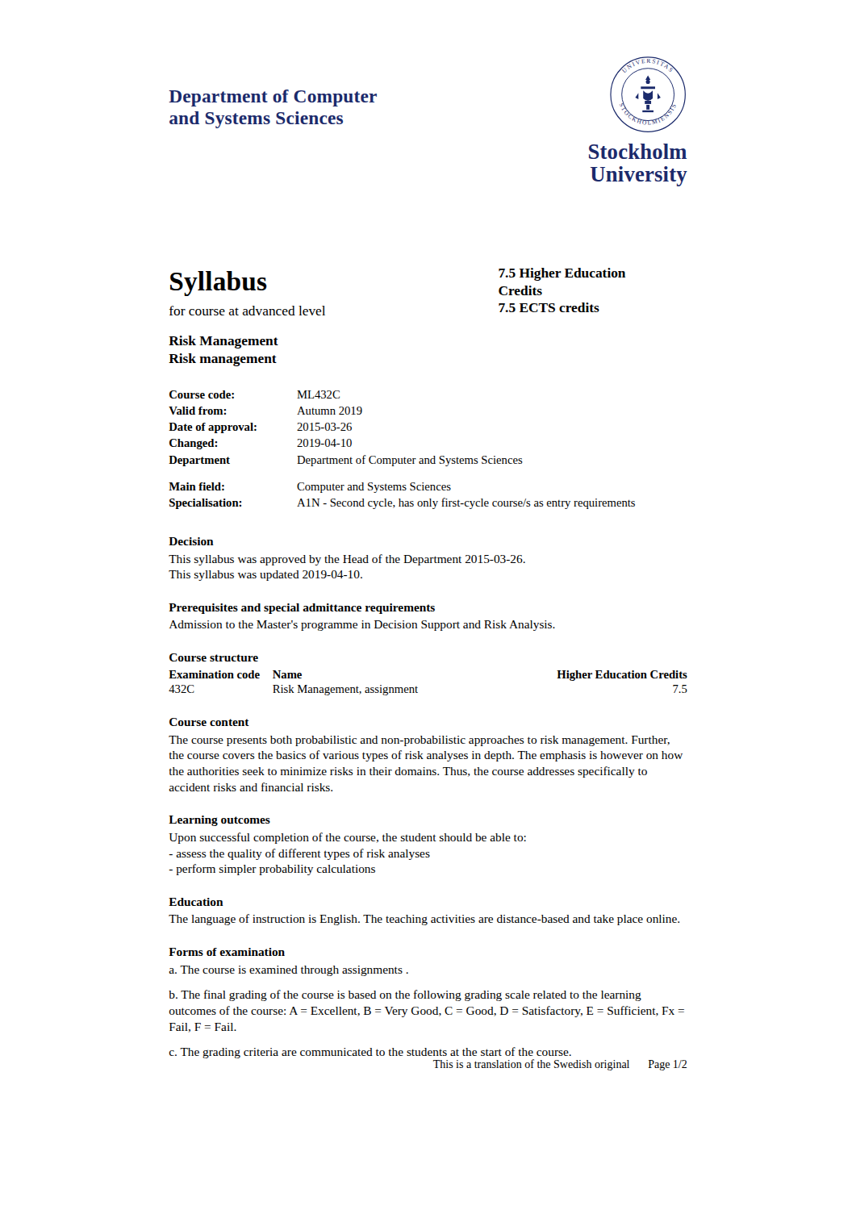Department of Computer
and Systems Sciences
UNIVERSITAS STOCKHOLMIENSIS
Stockholm
University
Syllabus
for course at advanced level
Risk Management
Risk management
7.5 Higher Education
Credits
7.5 ECTS credits
| Course code: | ML432C |
| Valid from: | Autumn 2019 |
| Date of approval: | 2015-03-26 |
| Changed: | 2019-04-10 |
| Department | Department of Computer and Systems Sciences |
| Main field: | Computer and Systems Sciences |
| Specialisation: | A1N - Second cycle, has only first-cycle course/s as entry requirements |
Decision
This syllabus was approved by the Head of the Department 2015-03-26.
This syllabus was updated 2019-04-10.
Prerequisites and special admittance requirements
Admission to the Master's programme in Decision Support and Risk Analysis.
Course structure
| Examination code | Name | Higher Education Credits |
| --- | --- | --- |
| 432C | Risk Management, assignment | 7.5 |
Course content
The course presents both probabilistic and non-probabilistic approaches to risk management. Further, the course covers the basics of various types of risk analyses in depth. The emphasis is however on how the authorities seek to minimize risks in their domains. Thus, the course addresses specifically to accident risks and financial risks.
Learning outcomes
Upon successful completion of the course, the student should be able to:
- assess the quality of different types of risk analyses
- perform simpler probability calculations
Education
The language of instruction is English. The teaching activities are distance-based and take place online.
Forms of examination
a. The course is examined through assignments .
b. The final grading of the course is based on the following grading scale related to the learning outcomes of the course: A = Excellent, B = Very Good, C = Good, D = Satisfactory, E = Sufficient, Fx = Fail, F = Fail.
c. The grading criteria are communicated to the students at the start of the course.
This is a translation of the Swedish originalPage 1/2